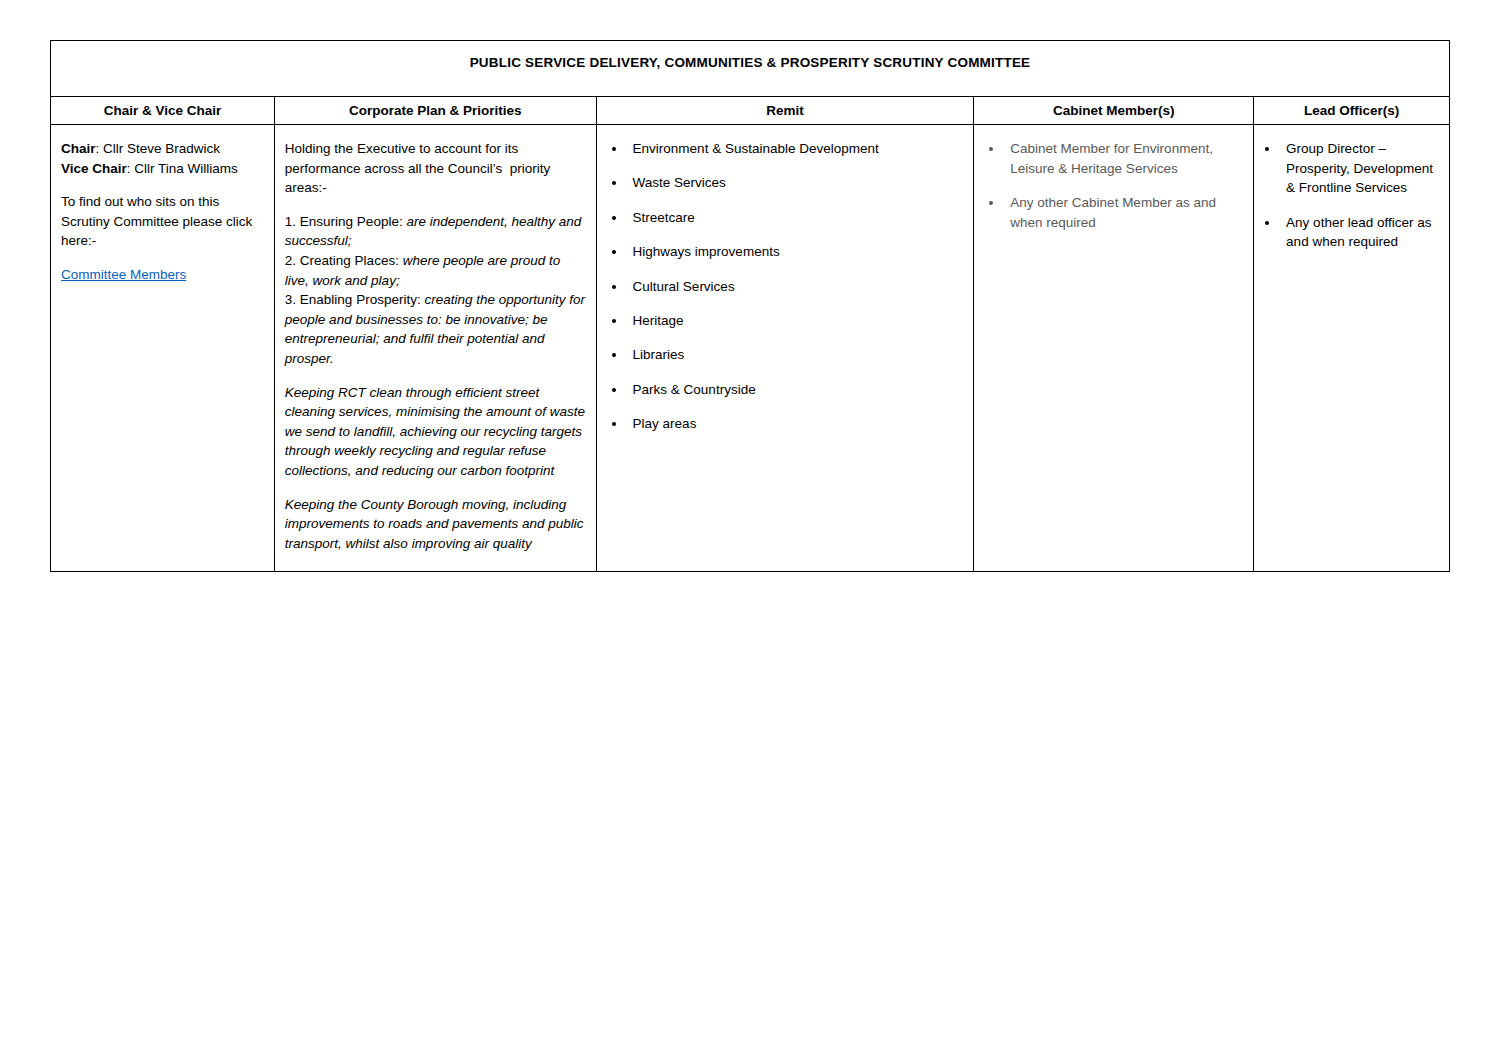| PUBLIC SERVICE DELIVERY, COMMUNITIES & PROSPERITY SCRUTINY COMMITTEE |
| Chair & Vice Chair | Corporate Plan & Priorities | Remit | Cabinet Member(s) | Lead Officer(s) |
| Chair : Cllr Steve Bradwick Vice Chair : Cllr Tina Williams To find out who sits on this Scrutiny Committee please click here:- Committee Members | Holding the Executive to account for its performance across all the Council’s priority areas:- 1. Ensuring People: are independent, healthy and successful; 2. Creating Places: where people are proud to live, work and play; 3. Enabling Prosperity: creating the opportunity for people and businesses to: be innovative; be entrepreneurial; and fulfil their potential and prosper. Keeping RCT clean through efficient street cleaning services, minimising the amount of waste we send to landfill, achieving our recycling targets through weekly recycling and regular refuse collections, and reducing our carbon footprint Keeping the County Borough moving, including improvements to roads and pavements and public transport, whilst also improving air quality | Environment & Sustainable Development Waste Services Streetcare Highways improvements Cultural Services Heritage Libraries Parks & Countryside Play areas | Cabinet Member for Environment, Leisure & Heritage Services Any other Cabinet Member as and when required | Group Director – Prosperity, Development & Frontline Services Any other lead officer as and when required |